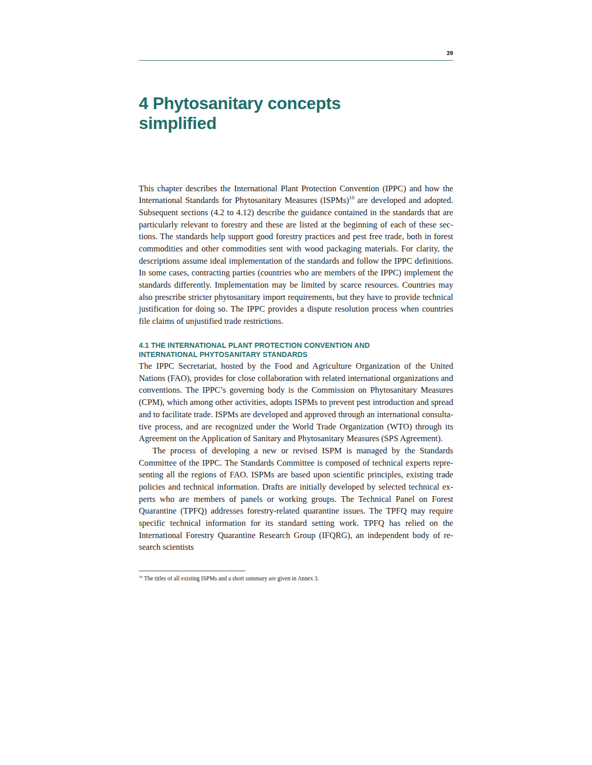39
4 Phytosanitary concepts
simplified
This chapter describes the International Plant Protection Convention (IPPC) and how the International Standards for Phytosanitary Measures (ISPMs)10 are developed and adopted. Subsequent sections (4.2 to 4.12) describe the guidance contained in the standards that are particularly relevant to forestry and these are listed at the beginning of each of these sections. The standards help support good forestry practices and pest free trade, both in forest commodities and other commodities sent with wood packaging materials. For clarity, the descriptions assume ideal implementation of the standards and follow the IPPC definitions. In some cases, contracting parties (countries who are members of the IPPC) implement the standards differently. Implementation may be limited by scarce resources. Countries may also prescribe stricter phytosanitary import requirements, but they have to provide technical justification for doing so. The IPPC provides a dispute resolution process when countries file claims of unjustified trade restrictions.
4.1 The International Plant Protection Convention and
International Phytosanitary Standards
The IPPC Secretariat, hosted by the Food and Agriculture Organization of the United Nations (FAO), provides for close collaboration with related international organizations and conventions. The IPPC’s governing body is the Commission on Phytosanitary Measures (CPM), which among other activities, adopts ISPMs to prevent pest introduction and spread and to facilitate trade. ISPMs are developed and approved through an international consultative process, and are recognized under the World Trade Organization (WTO) through its Agreement on the Application of Sanitary and Phytosanitary Measures (SPS Agreement).
The process of developing a new or revised ISPM is managed by the Standards Committee of the IPPC. The Standards Committee is composed of technical experts representing all the regions of FAO. ISPMs are based upon scientific principles, existing trade policies and technical information. Drafts are initially developed by selected technical experts who are members of panels or working groups. The Technical Panel on Forest Quarantine (TPFQ) addresses forestry-related quarantine issues. The TPFQ may require specific technical information for its standard setting work. TPFQ has relied on the International Forestry Quarantine Research Group (IFQRG), an independent body of research scientists
10The titles of all existing ISPMs and a short summary are given in Annex 3.